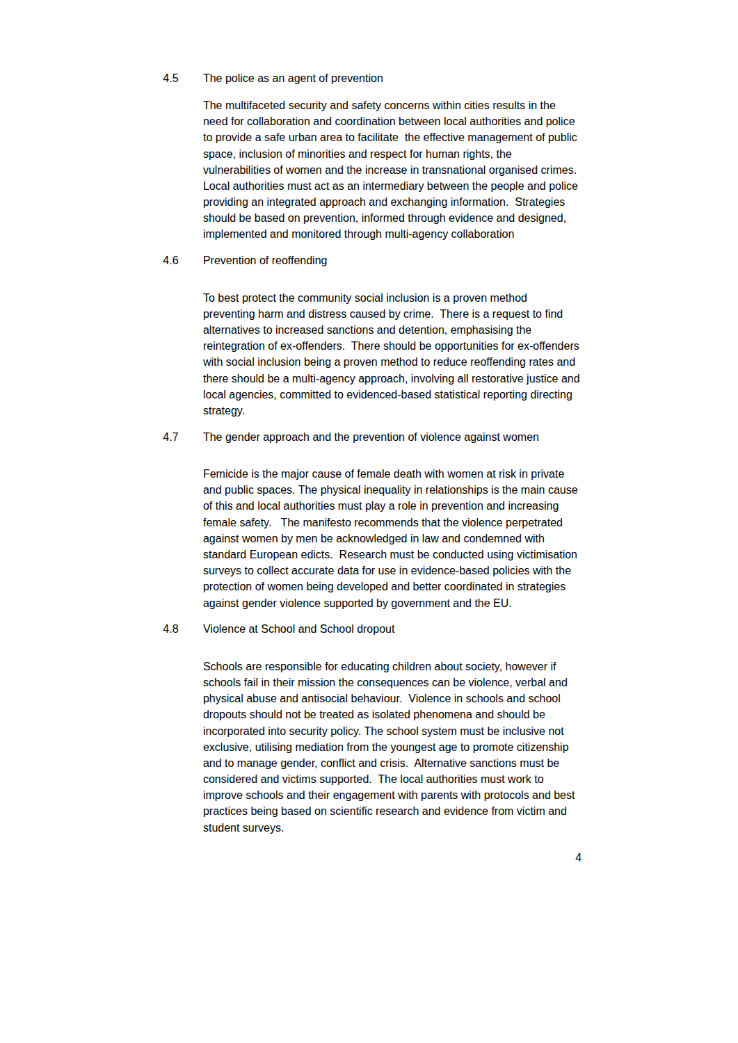4.5
The police as an agent of prevention
The multifaceted security and safety concerns within cities results in the need for collaboration and coordination between local authorities and police to provide a safe urban area to facilitate the effective management of public space, inclusion of minorities and respect for human rights, the vulnerabilities of women and the increase in transnational organised crimes. Local authorities must act as an intermediary between the people and police providing an integrated approach and exchanging information. Strategies should be based on prevention, informed through evidence and designed, implemented and monitored through multi-agency collaboration
4.6
Prevention of reoffending
To best protect the community social inclusion is a proven method preventing harm and distress caused by crime. There is a request to find alternatives to increased sanctions and detention, emphasising the reintegration of ex-offenders. There should be opportunities for ex-offenders with social inclusion being a proven method to reduce reoffending rates and there should be a multi-agency approach, involving all restorative justice and local agencies, committed to evidenced-based statistical reporting directing strategy.
4.7
The gender approach and the prevention of violence against women
Femicide is the major cause of female death with women at risk in private and public spaces. The physical inequality in relationships is the main cause of this and local authorities must play a role in prevention and increasing female safety. The manifesto recommends that the violence perpetrated against women by men be acknowledged in law and condemned with standard European edicts. Research must be conducted using victimisation surveys to collect accurate data for use in evidence-based policies with the protection of women being developed and better coordinated in strategies against gender violence supported by government and the EU.
4.8
Violence at School and School dropout
Schools are responsible for educating children about society, however if schools fail in their mission the consequences can be violence, verbal and physical abuse and antisocial behaviour. Violence in schools and school dropouts should not be treated as isolated phenomena and should be incorporated into security policy. The school system must be inclusive not exclusive, utilising mediation from the youngest age to promote citizenship and to manage gender, conflict and crisis. Alternative sanctions must be considered and victims supported. The local authorities must work to improve schools and their engagement with parents with protocols and best practices being based on scientific research and evidence from victim and student surveys.
4